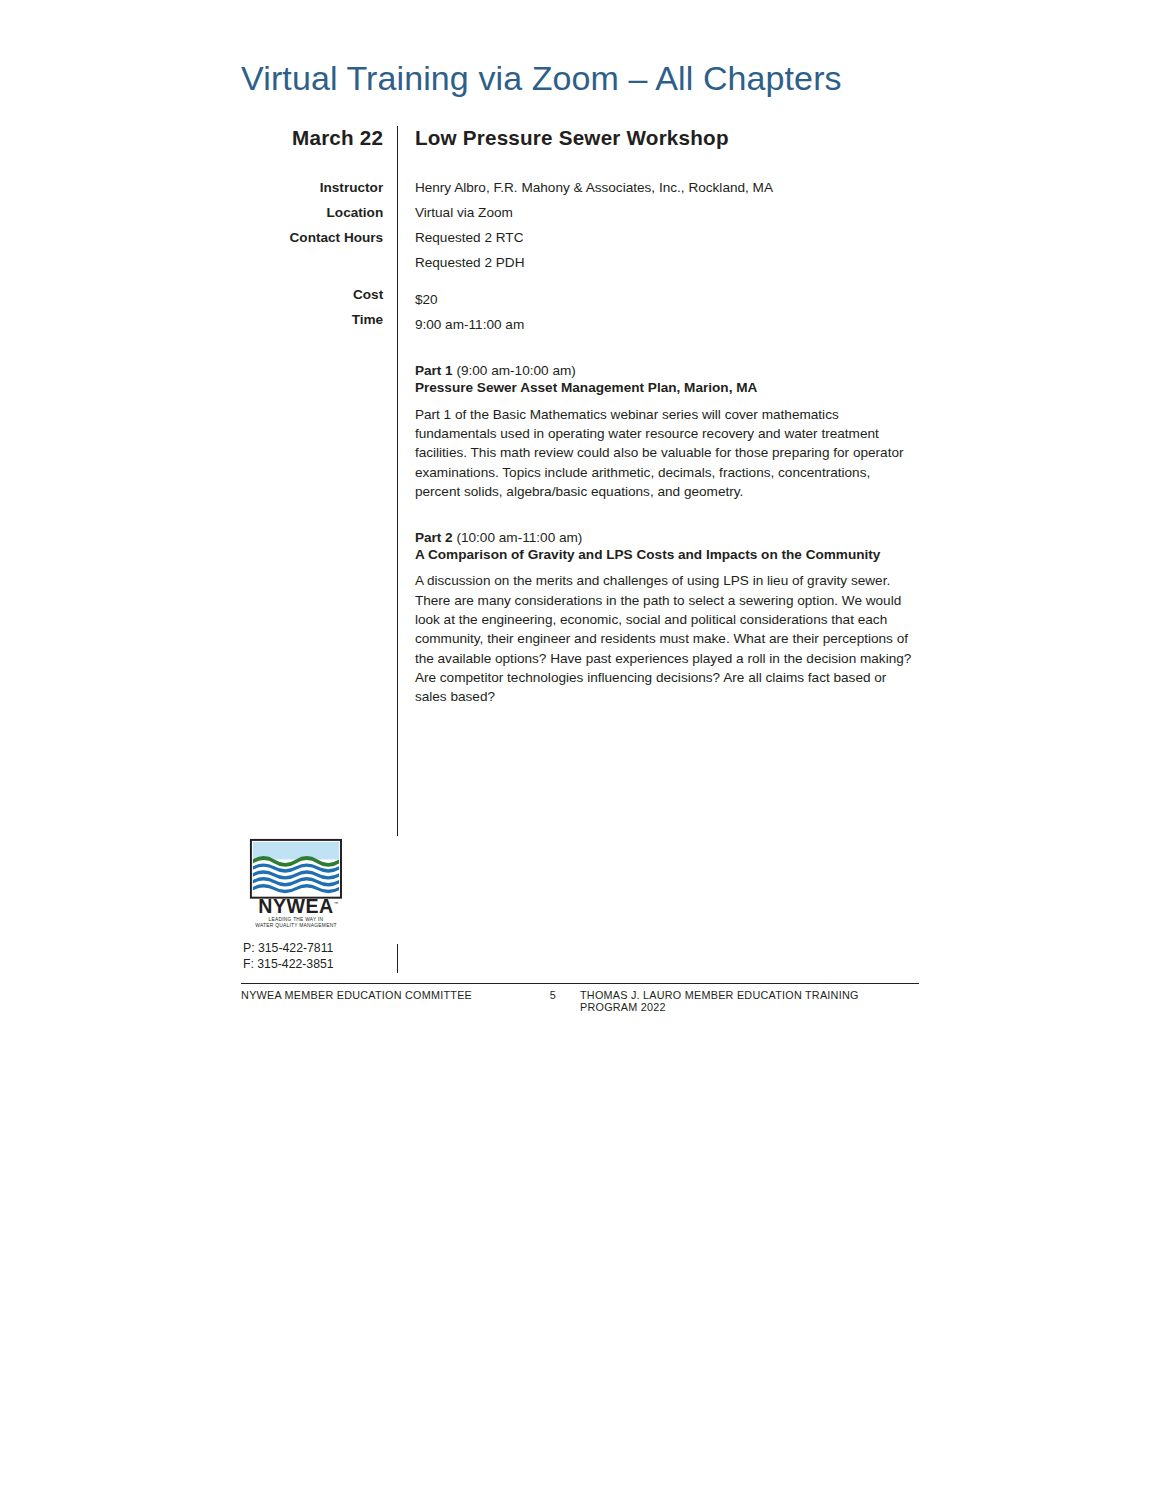Virtual Training via Zoom – All Chapters
March 22
Instructor
Location
Contact Hours
Cost
Time
Low Pressure Sewer Workshop
Henry Albro, F.R. Mahony & Associates, Inc., Rockland, MA
Virtual via Zoom
Requested 2 RTC
Requested 2 PDH
$20
9:00 am-11:00 am
Part 1 (9:00 am-10:00 am)
Pressure Sewer Asset Management Plan, Marion, MA
Part 1 of the Basic Mathematics webinar series will cover mathematics fundamentals used in operating water resource recovery and water treatment facilities. This math review could also be valuable for those preparing for operator examinations. Topics include arithmetic, decimals, fractions, concentrations, percent solids, algebra/basic equations, and geometry.
Part 2 (10:00 am-11:00 am)
A Comparison of Gravity and LPS Costs and Impacts on the Community
A discussion on the merits and challenges of using LPS in lieu of gravity sewer. There are many considerations in the path to select a sewering option. We would look at the engineering, economic, social and political considerations that each community, their engineer and residents must make. What are their perceptions of the available options? Have past experiences played a roll in the decision making? Are competitor technologies influencing decisions? Are all claims fact based or sales based?
NYWEA LEADING THE WAY IN WATER QUALITY MANAGEMENT ™
P: 315-422-7811
F: 315-422-3851
NYWEA MEMBER EDUCATION COMMITTEE
5
THOMAS J. LAURO MEMBER EDUCATION TRAINING PROGRAM 2022